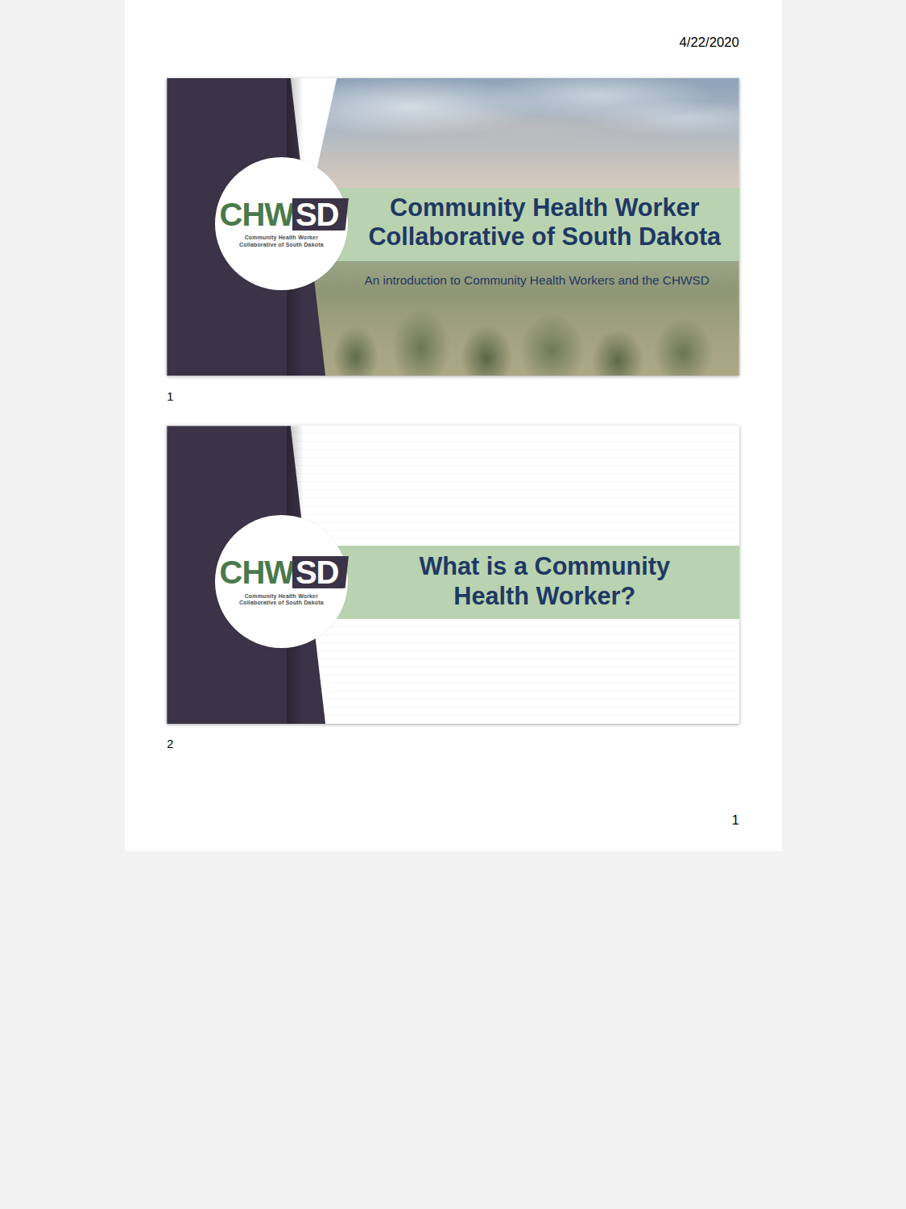4/22/2020
CHW SD
Community Health Worker
Collaborative of South Dakota
Community Health Worker
Collaborative of South Dakota
An introduction to Community Health Workers and the CHWSD
1
CHW SD
Community Health Worker
Collaborative of South Dakota
What is a Community
Health Worker?
2
1